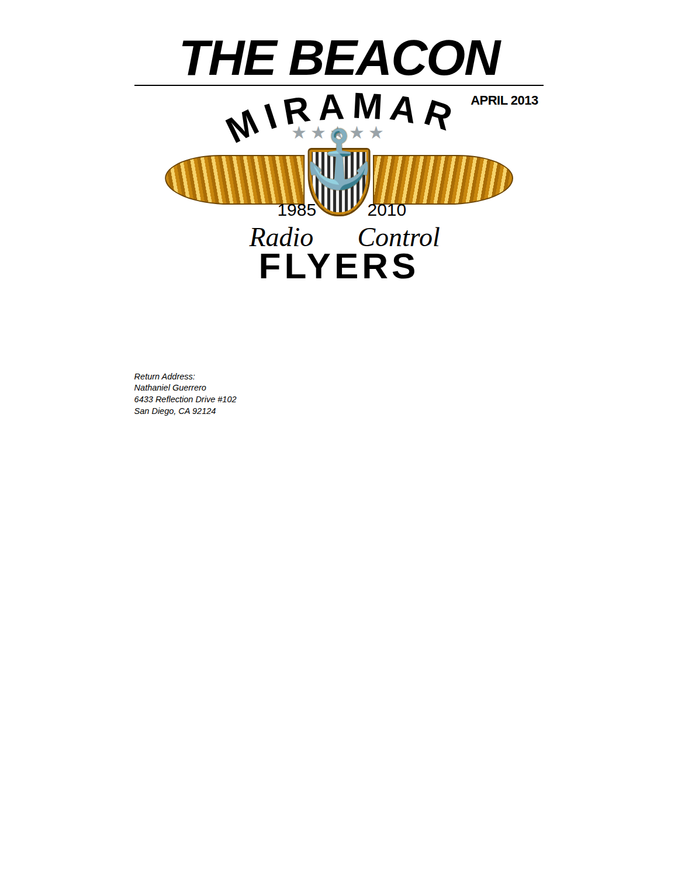THE BEACON
APRIL 2013
MIRAMAR
★★★★★
⚓
1985 2010
Radio Control
FLYERS
Return Address:
Nathaniel Guerrero
6433 Reflection Drive #102
San Diego, CA 92124